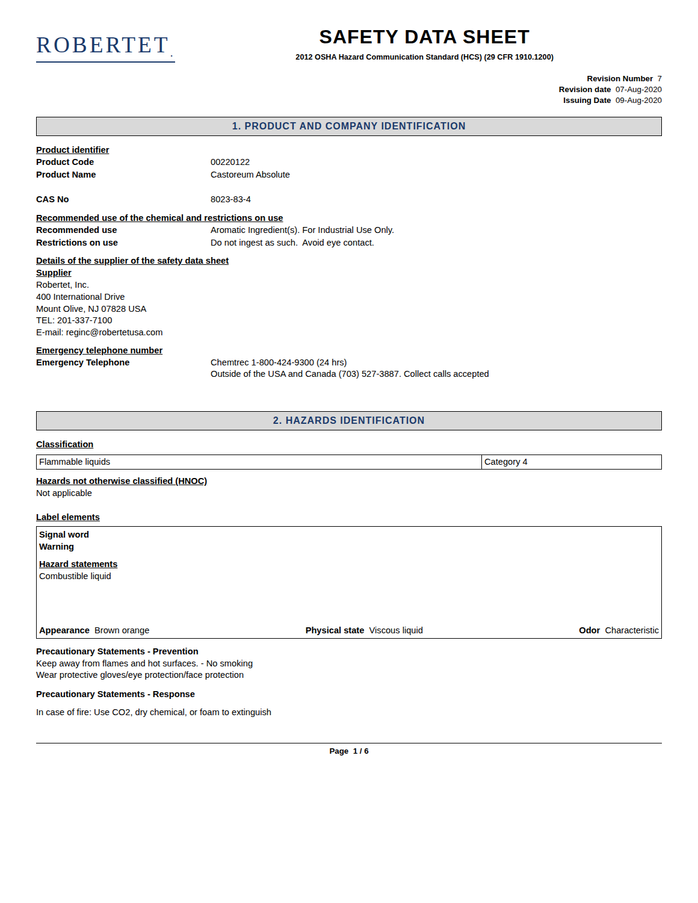ROBERTET.
SAFETY DATA SHEET
2012 OSHA Hazard Communication Standard (HCS) (29 CFR 1910.1200)
Revision Number 7
Revision date 07-Aug-2020
Issuing Date 09-Aug-2020
1. PRODUCT AND COMPANY IDENTIFICATION
Product identifier
| Product Code | 00220122 |
| Product Name | Castoreum Absolute |
| CAS No | 8023-83-4 |
Recommended use of the chemical and restrictions on use
| Recommended use | Aromatic Ingredient(s). For Industrial Use Only. |
| Restrictions on use | Do not ingest as such. Avoid eye contact. |
Details of the supplier of the safety data sheet
Supplier
Robertet, Inc.
400 International Drive
Mount Olive, NJ 07828 USA
TEL: 201-337-7100
E-mail: reginc@robertetusa.com
Emergency telephone number
| Emergency Telephone | Chemtrec 1-800-424-9300 (24 hrs) Outside of the USA and Canada (703) 527-3887. Collect calls accepted |
2. HAZARDS IDENTIFICATION
Classification
| Flammable liquids | Category 4 |
Hazards not otherwise classified (HNOC)
Not applicable
Label elements
Signal word
Warning
Hazard statements
Combustible liquid
Appearance Brown orange
Physical state Viscous liquid
Odor Characteristic
Precautionary Statements - Prevention
Keep away from flames and hot surfaces. - No smoking
Wear protective gloves/eye protection/face protection
Precautionary Statements - Response
In case of fire: Use CO2, dry chemical, or foam to extinguish
Page 1 / 6